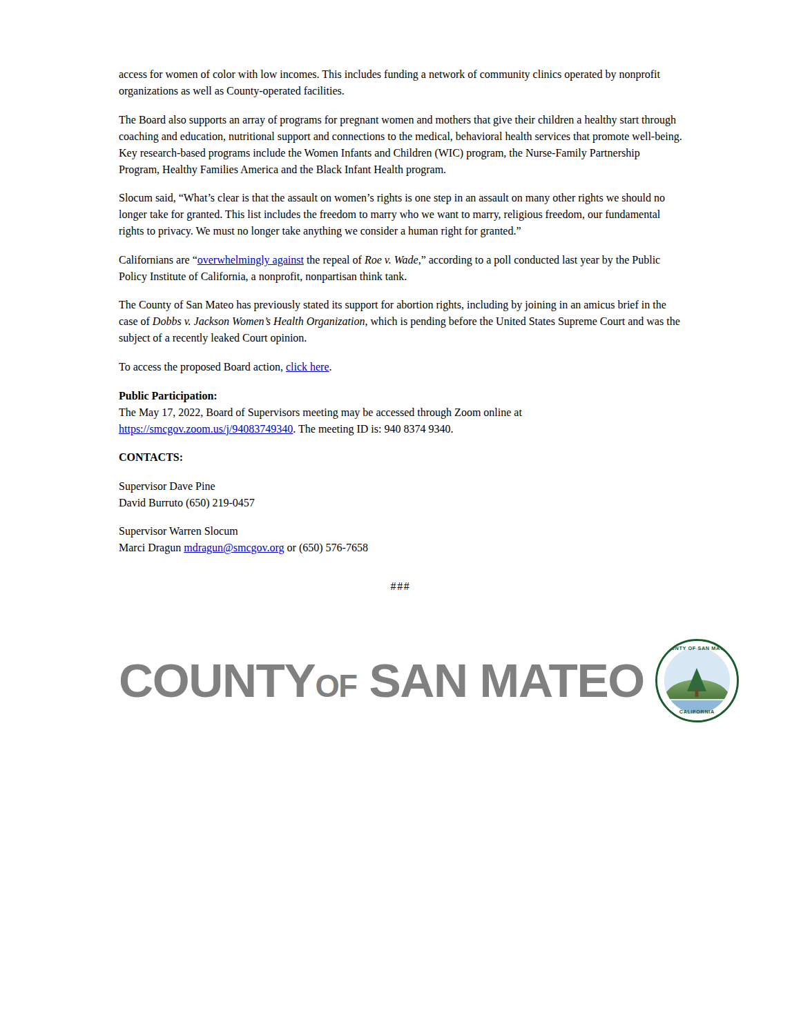access for women of color with low incomes. This includes funding a network of community clinics operated by nonprofit organizations as well as County-operated facilities.
The Board also supports an array of programs for pregnant women and mothers that give their children a healthy start through coaching and education, nutritional support and connections to the medical, behavioral health services that promote well-being. Key research-based programs include the Women Infants and Children (WIC) program, the Nurse-Family Partnership Program, Healthy Families America and the Black Infant Health program.
Slocum said, “What’s clear is that the assault on women’s rights is one step in an assault on many other rights we should no longer take for granted. This list includes the freedom to marry who we want to marry, religious freedom, our fundamental rights to privacy. We must no longer take anything we consider a human right for granted.”
Californians are “overwhelmingly against the repeal of Roe v. Wade,” according to a poll conducted last year by the Public Policy Institute of California, a nonprofit, nonpartisan think tank.
The County of San Mateo has previously stated its support for abortion rights, including by joining in an amicus brief in the case of Dobbs v. Jackson Women’s Health Organization, which is pending before the United States Supreme Court and was the subject of a recently leaked Court opinion.
To access the proposed Board action, click here.
Public Participation:
The May 17, 2022, Board of Supervisors meeting may be accessed through Zoom online at https://smcgov.zoom.us/j/94083749340. The meeting ID is: 940 8374 9340.
CONTACTS:
Supervisor Dave Pine
David Burruto (650) 219-0457
Supervisor Warren Slocum
Marci Dragun mdragun@smcgov.org or (650) 576-7658
###
COUNTYOF SAN MATEO
COUNTY OF SAN MATEO
CALIFORNIA